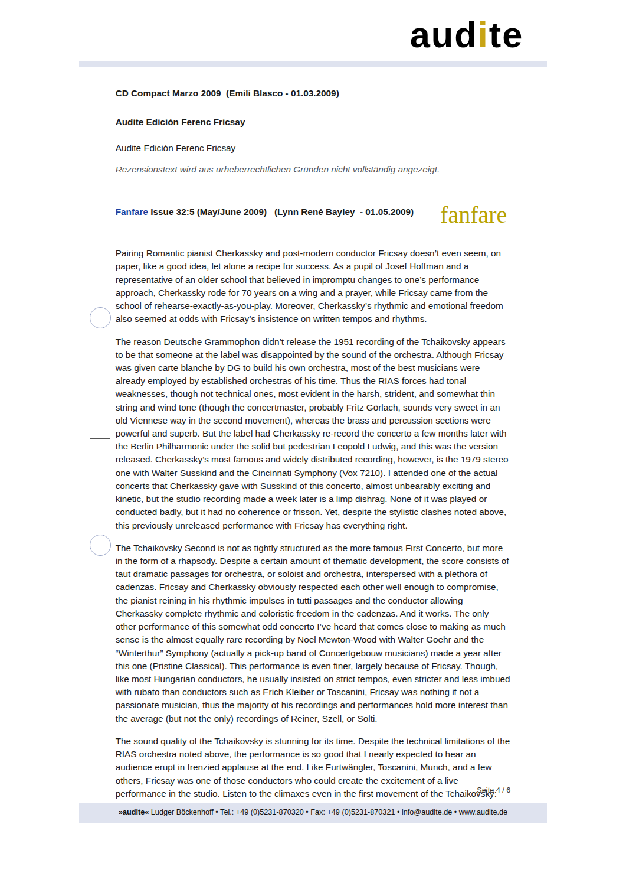audite
CD Compact Marzo 2009 (Emili Blasco - 01.03.2009)
Audite Edición Ferenc Fricsay
Audite Edición Ferenc Fricsay
Rezensionstext wird aus urheberrechtlichen Gründen nicht vollständig angezeigt.
Fanfare Issue 32:5 (May/June 2009) (Lynn René Bayley - 01.05.2009)
fanfare
Pairing Romantic pianist Cherkassky and post-modern conductor Fricsay doesn’t even seem, on paper, like a good idea, let alone a recipe for success. As a pupil of Josef Hoffman and a representative of an older school that believed in impromptu changes to one’s performance approach, Cherkassky rode for 70 years on a wing and a prayer, while Fricsay came from the school of rehearse-exactly-as-you-play. Moreover, Cherkassky’s rhythmic and emotional freedom also seemed at odds with Fricsay’s insistence on written tempos and rhythms.
The reason Deutsche Grammophon didn’t release the 1951 recording of the Tchaikovsky appears to be that someone at the label was disappointed by the sound of the orchestra. Although Fricsay was given carte blanche by DG to build his own orchestra, most of the best musicians were already employed by established orchestras of his time. Thus the RIAS forces had tonal weaknesses, though not technical ones, most evident in the harsh, strident, and somewhat thin string and wind tone (though the concertmaster, probably Fritz Görlach, sounds very sweet in an old Viennese way in the second movement), whereas the brass and percussion sections were powerful and superb. But the label had Cherkassky re-record the concerto a few months later with the Berlin Philharmonic under the solid but pedestrian Leopold Ludwig, and this was the version released. Cherkassky’s most famous and widely distributed recording, however, is the 1979 stereo one with Walter Susskind and the Cincinnati Symphony (Vox 7210). I attended one of the actual concerts that Cherkassky gave with Susskind of this concerto, almost unbearably exciting and kinetic, but the studio recording made a week later is a limp dishrag. None of it was played or conducted badly, but it had no coherence or frisson. Yet, despite the stylistic clashes noted above, this previously unreleased performance with Fricsay has everything right.
The Tchaikovsky Second is not as tightly structured as the more famous First Concerto, but more in the form of a rhapsody. Despite a certain amount of thematic development, the score consists of taut dramatic passages for orchestra, or soloist and orchestra, interspersed with a plethora of cadenzas. Fricsay and Cherkassky obviously respected each other well enough to compromise, the pianist reining in his rhythmic impulses in tutti passages and the conductor allowing Cherkassky complete rhythmic and coloristic freedom in the cadenzas. And it works. The only other performance of this somewhat odd concerto I’ve heard that comes close to making as much sense is the almost equally rare recording by Noel Mewton-Wood with Walter Goehr and the “Winterthur” Symphony (actually a pick-up band of Concertgebouw musicians) made a year after this one (Pristine Classical). This performance is even finer, largely because of Fricsay. Though, like most Hungarian conductors, he usually insisted on strict tempos, even stricter and less imbued with rubato than conductors such as Erich Kleiber or Toscanini, Fricsay was nothing if not a passionate musician, thus the majority of his recordings and performances hold more interest than the average (but not the only) recordings of Reiner, Szell, or Solti.
The sound quality of the Tchaikovsky is stunning for its time. Despite the technical limitations of the RIAS orchestra noted above, the performance is so good that I nearly expected to hear an audience erupt in frenzied applause at the end. Like Furtwängler, Toscanini, Munch, and a few others, Fricsay was one of those conductors who could create the excitement of a live performance in the studio. Listen to the climaxes even in the first movement of the Tchaikovsky: the performance fairly jumps out at you with the
Seite 4 / 6
»audite« Ludger Böckenhoff • Tel.: +49 (0)5231-870320 • Fax: +49 (0)5231-870321 • info@audite.de • www.audite.de